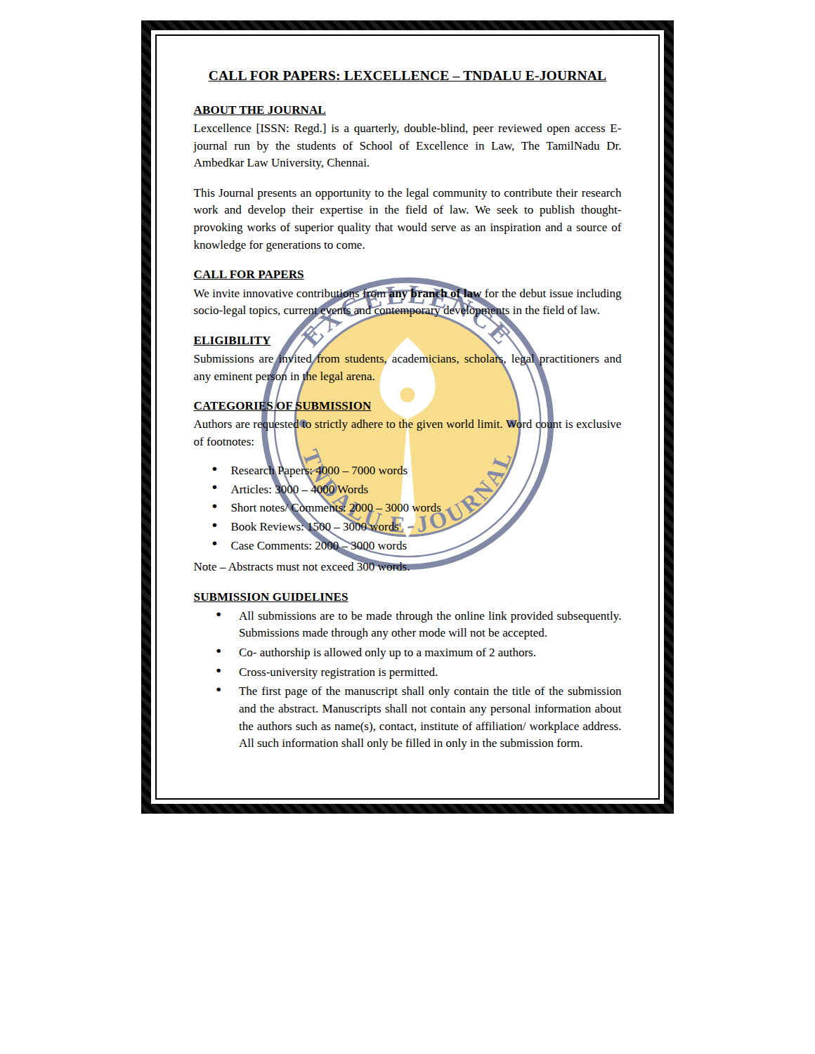EXCELLENCE TNDALU E-JOURNAL
CALL FOR PAPERS: LEXCELLENCE – TNDALU E-JOURNAL
ABOUT THE JOURNAL
Lexcellence [ISSN: Regd.] is a quarterly, double-blind, peer reviewed open access E-journal run by the students of School of Excellence in Law, The TamilNadu Dr. Ambedkar Law University, Chennai.
This Journal presents an opportunity to the legal community to contribute their research work and develop their expertise in the field of law. We seek to publish thought-provoking works of superior quality that would serve as an inspiration and a source of knowledge for generations to come.
CALL FOR PAPERS
We invite innovative contributions from any branch of law for the debut issue including socio-legal topics, current events and contemporary developments in the field of law.
ELIGIBILITY
Submissions are invited from students, academicians, scholars, legal practitioners and any eminent person in the legal arena.
CATEGORIES OF SUBMISSION
Authors are requested to strictly adhere to the given world limit. Word count is exclusive of footnotes:
Research Papers: 4000 – 7000 words
Articles: 3000 – 4000 Words
Short notes/ Comments: 2000 – 3000 words
Book Reviews: 1500 – 3000 words
Case Comments: 2000 – 3000 words
Note – Abstracts must not exceed 300 words.
SUBMISSION GUIDELINES
All submissions are to be made through the online link provided subsequently. Submissions made through any other mode will not be accepted.
Co- authorship is allowed only up to a maximum of 2 authors.
Cross-university registration is permitted.
The first page of the manuscript shall only contain the title of the submission and the abstract. Manuscripts shall not contain any personal information about the authors such as name(s), contact, institute of affiliation/ workplace address. All such information shall only be filled in only in the submission form.